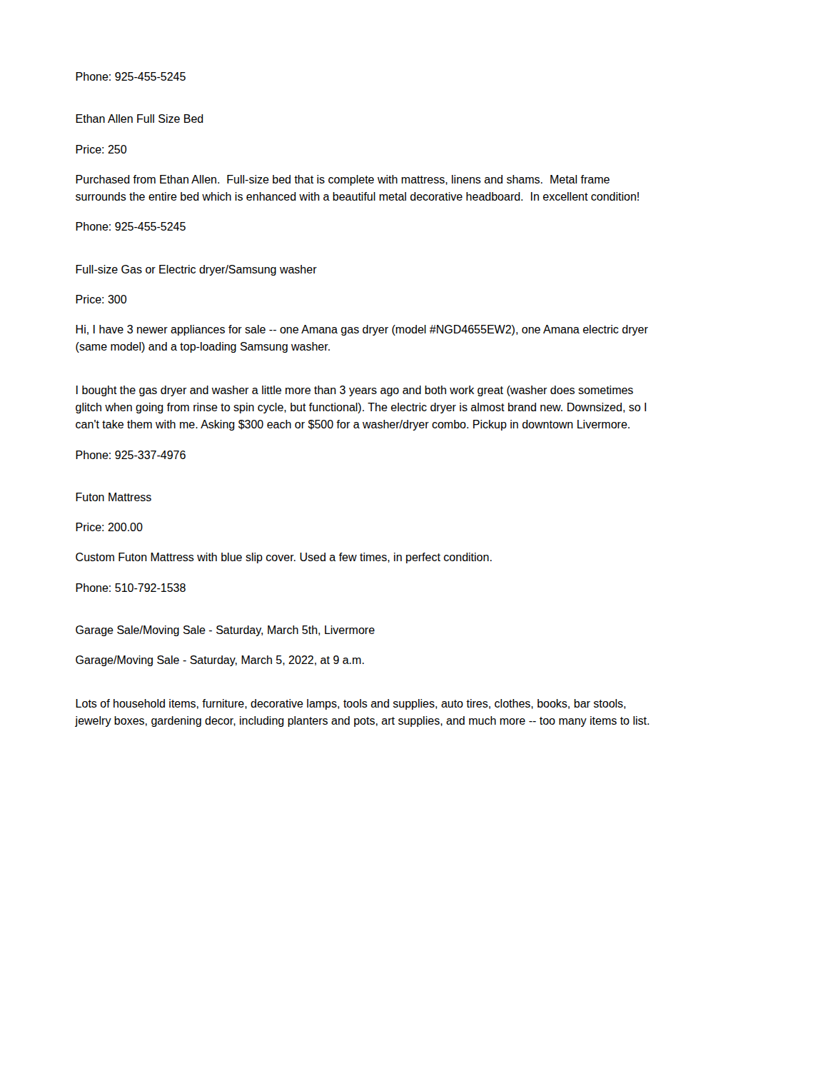Phone: 925-455-5245
Ethan Allen Full Size Bed
Price: 250
Purchased from Ethan Allen. Full-size bed that is complete with mattress, linens and shams. Metal frame surrounds the entire bed which is enhanced with a beautiful metal decorative headboard. In excellent condition!
Phone: 925-455-5245
Full-size Gas or Electric dryer/Samsung washer
Price: 300
Hi, I have 3 newer appliances for sale -- one Amana gas dryer (model #NGD4655EW2), one Amana electric dryer (same model) and a top-loading Samsung washer.
I bought the gas dryer and washer a little more than 3 years ago and both work great (washer does sometimes glitch when going from rinse to spin cycle, but functional). The electric dryer is almost brand new. Downsized, so I can't take them with me. Asking $300 each or $500 for a washer/dryer combo. Pickup in downtown Livermore.
Phone: 925-337-4976
Futon Mattress
Price: 200.00
Custom Futon Mattress with blue slip cover. Used a few times, in perfect condition.
Phone: 510-792-1538
Garage Sale/Moving Sale - Saturday, March 5th, Livermore
Garage/Moving Sale - Saturday, March 5, 2022, at 9 a.m.
Lots of household items, furniture, decorative lamps, tools and supplies, auto tires, clothes, books, bar stools, jewelry boxes, gardening decor, including planters and pots, art supplies, and much more -- too many items to list.